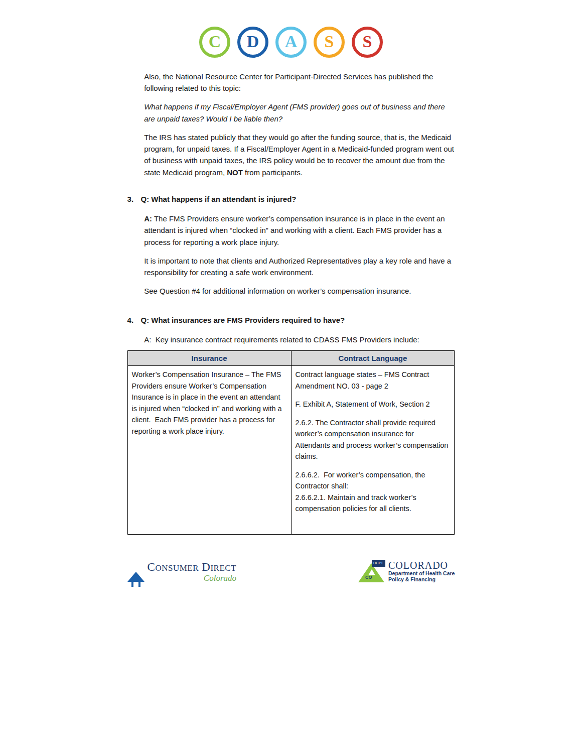C
D
A
S
S
Also, the National Resource Center for Participant-Directed Services has published the following related to this topic:
What happens if my Fiscal/Employer Agent (FMS provider) goes out of business and there are unpaid taxes? Would I be liable then?
The IRS has stated publicly that they would go after the funding source, that is, the Medicaid program, for unpaid taxes. If a Fiscal/Employer Agent in a Medicaid-funded program went out of business with unpaid taxes, the IRS policy would be to recover the amount due from the state Medicaid program, NOT from participants.
3. Q: What happens if an attendant is injured?
A: The FMS Providers ensure worker’s compensation insurance is in place in the event an attendant is injured when “clocked in” and working with a client. Each FMS provider has a process for reporting a work place injury.
It is important to note that clients and Authorized Representatives play a key role and have a responsibility for creating a safe work environment.
See Question #4 for additional information on worker’s compensation insurance.
4. Q: What insurances are FMS Providers required to have?
A: Key insurance contract requirements related to CDASS FMS Providers include:
| Insurance | Contract Language |
| --- | --- |
| Worker’s Compensation Insurance – The FMS Providers ensure Worker’s Compensation Insurance is in place in the event an attendant is injured when “clocked in” and working with a client. Each FMS provider has a process for reporting a work place injury. | Contract language states – FMS Contract Amendment NO. 03 - page 2 F. Exhibit A, Statement of Work, Section 2 2.6.2. The Contractor shall provide required worker’s compensation insurance for Attendants and process worker’s compensation claims. 2.6.6.2. For worker’s compensation, the Contractor shall: 2.6.6.2.1. Maintain and track worker’s compensation policies for all clients. |
CONSUMER DIRECT
Colorado
CO
HCPF
COLORADO
Department of Health Care
Policy & Financing